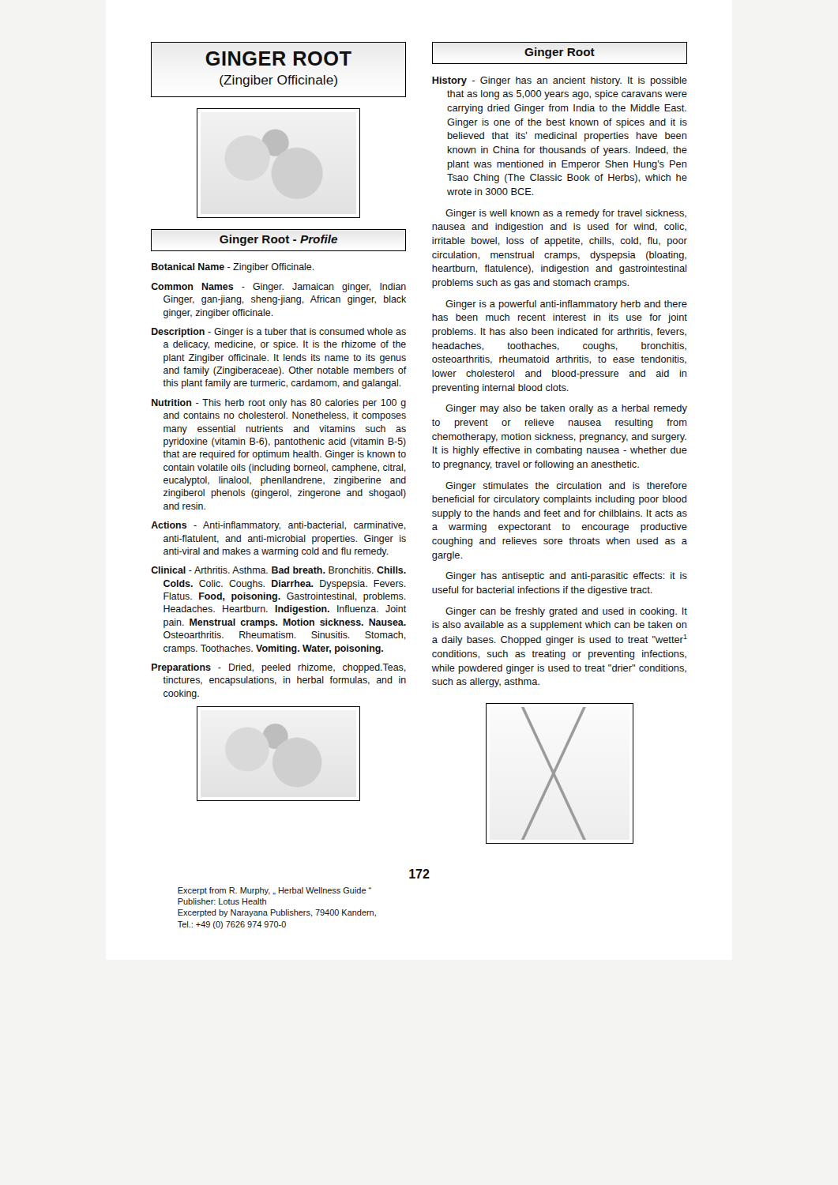GINGER ROOT
(Zingiber Officinale)
Ginger Root - Profile
Botanical Name - Zingiber Officinale.
Common Names - Ginger. Jamaican ginger, Indian Ginger, gan-jiang, sheng-jiang, African ginger, black ginger, zingiber officinale.
Description - Ginger is a tuber that is consumed whole as a delicacy, medicine, or spice. It is the rhizome of the plant Zingiber officinale. It lends its name to its genus and family (Zingiberaceae). Other notable members of this plant family are turmeric, cardamom, and galangal.
Nutrition - This herb root only has 80 calories per 100 g and contains no cholesterol. Nonetheless, it composes many essential nutrients and vitamins such as pyridoxine (vitamin B-6), pantothenic acid (vitamin B-5) that are required for optimum health. Ginger is known to contain volatile oils (including borneol, camphene, citral, eucalyptol, linalool, phenllandrene, zingiberine and zingiberol phenols (gingerol, zingerone and shogaol) and resin.
Actions - Anti-inflammatory, anti-bacterial, carminative, anti-flatulent, and anti-microbial properties. Ginger is anti-viral and makes a warming cold and flu remedy.
Clinical - Arthritis. Asthma. Bad breath. Bronchitis. Chills. Colds. Colic. Coughs. Diarrhea. Dyspepsia. Fevers. Flatus. Food, poisoning. Gastrointestinal, problems. Headaches. Heartburn. Indigestion. Influenza. Joint pain. Menstrual cramps. Motion sickness. Nausea. Osteoarthritis. Rheumatism. Sinusitis. Stomach, cramps. Toothaches. Vomiting. Water, poisoning.
Preparations - Dried, peeled rhizome, chopped.Teas, tinctures, encapsulations, in herbal formulas, and in cooking.
Ginger Root
History - Ginger has an ancient history. It is possible that as long as 5,000 years ago, spice caravans were carrying dried Ginger from India to the Middle East. Ginger is one of the best known of spices and it is believed that its' medicinal properties have been known in China for thousands of years. Indeed, the plant was mentioned in Emperor Shen Hung's Pen Tsao Ching (The Classic Book of Herbs), which he wrote in 3000 BCE.
Ginger is well known as a remedy for travel sickness, nausea and indigestion and is used for wind, colic, irritable bowel, loss of appetite, chills, cold, flu, poor circulation, menstrual cramps, dyspepsia (bloating, heartburn, flatulence), indigestion and gastrointestinal problems such as gas and stomach cramps.
Ginger is a powerful anti-inflammatory herb and there has been much recent interest in its use for joint problems. It has also been indicated for arthritis, fevers, headaches, toothaches, coughs, bronchitis, osteoarthritis, rheumatoid arthritis, to ease tendonitis, lower cholesterol and blood-pressure and aid in preventing internal blood clots.
Ginger may also be taken orally as a herbal remedy to prevent or relieve nausea resulting from chemotherapy, motion sickness, pregnancy, and surgery. It is highly effective in combating nausea - whether due to pregnancy, travel or following an anesthetic.
Ginger stimulates the circulation and is therefore beneficial for circulatory complaints including poor blood supply to the hands and feet and for chilblains. It acts as a warming expectorant to encourage productive coughing and relieves sore throats when used as a gargle.
Ginger has antiseptic and anti-parasitic effects: it is useful for bacterial infections if the digestive tract.
Ginger can be freshly grated and used in cooking. It is also available as a supplement which can be taken on a daily bases. Chopped ginger is used to treat "wetter1 conditions, such as treating or preventing infections, while powdered ginger is used to treat "drier" conditions, such as allergy, asthma.
172
Excerpt from R. Murphy, „ Herbal Wellness Guide “
Publisher: Lotus Health
Excerpted by Narayana Publishers, 79400 Kandern,
Tel.: +49 (0) 7626 974 970-0